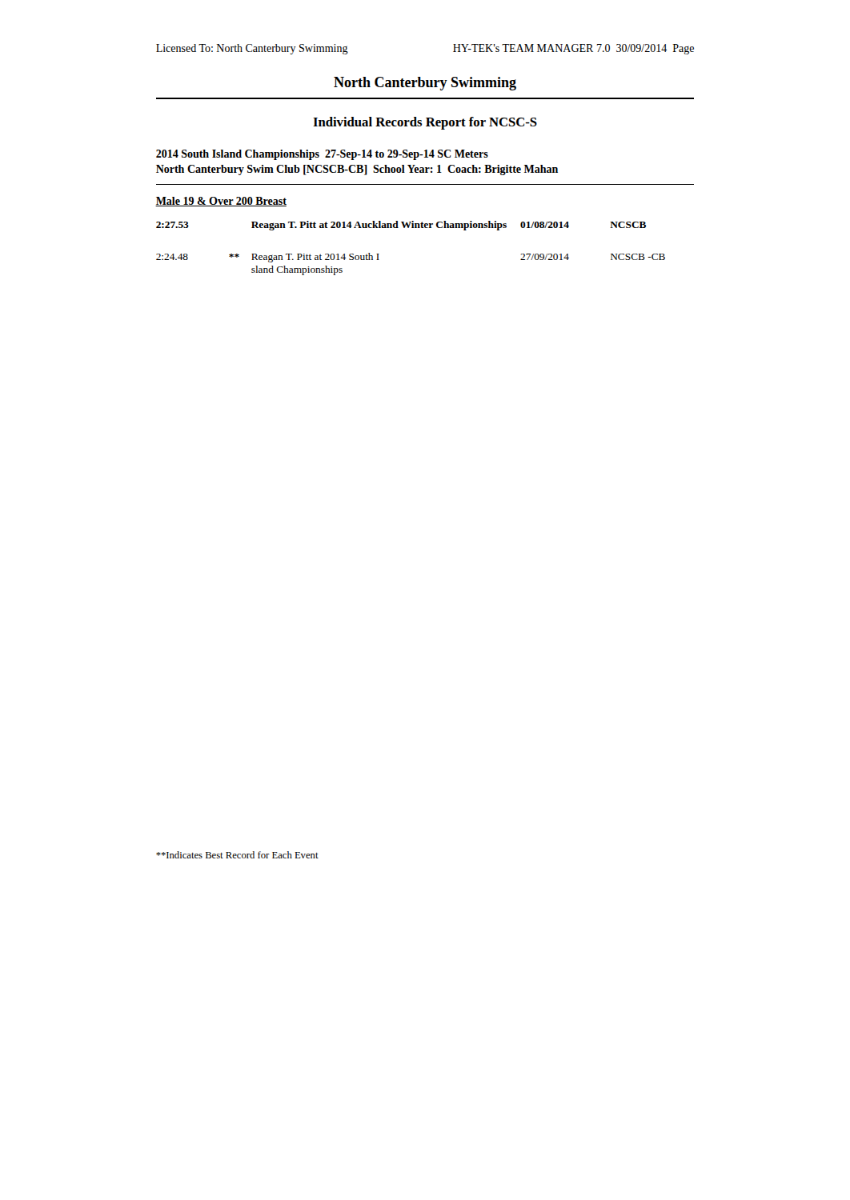Licensed To: North Canterbury Swimming
HY-TEK's TEAM MANAGER 7.0 30/09/2014 Page
North Canterbury Swimming
Individual Records Report for NCSC-S
2014 South Island Championships 27-Sep-14 to 29-Sep-14 SC Meters
North Canterbury Swim Club [NCSCB-CB] School Year: 1 Coach: Brigitte Mahan
Male 19 & Over 200 Breast
| 2:27.53 | | Reagan T. Pitt at 2014 Auckland Winter Championships | 01/08/2014 | NCSCB |
| 2:24.48 | ** | Reagan T. Pitt at 2014 South I sland Championships | 27/09/2014 | NCSCB -CB |
**Indicates Best Record for Each Event